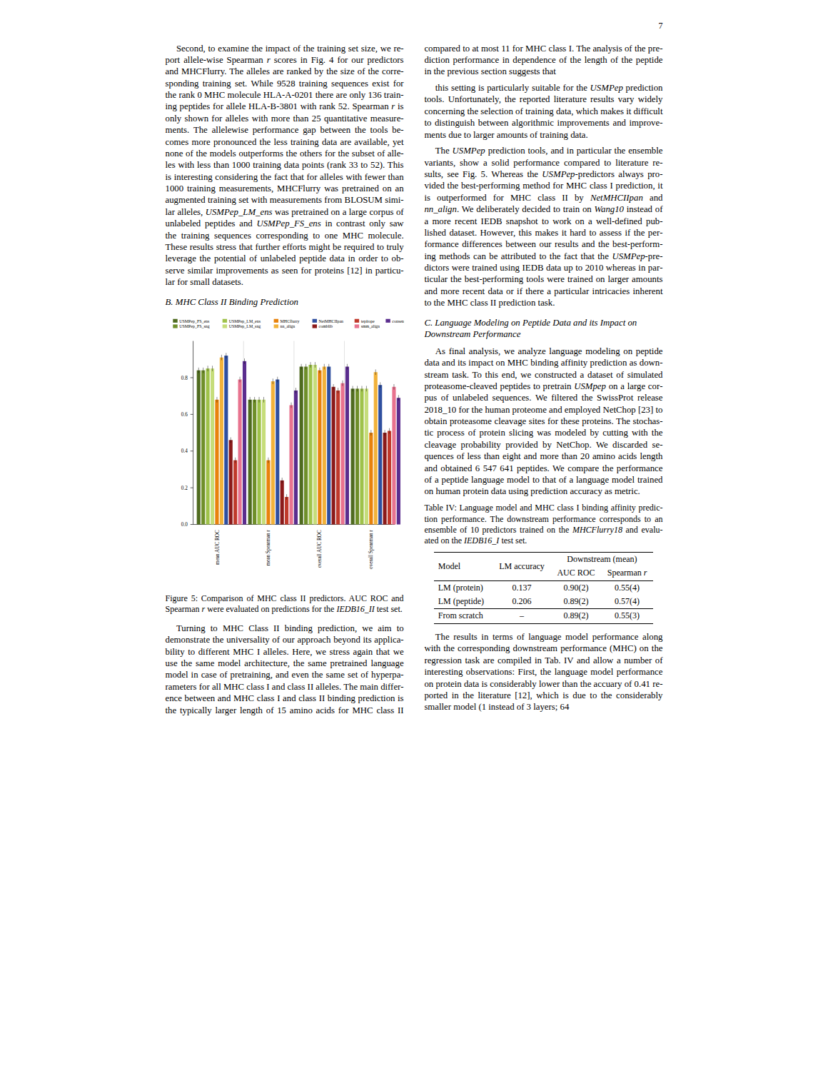7
Second, to examine the impact of the training set size, we report allele-wise Spearman r scores in Fig. 4 for our predictors and MHCFlurry. The alleles are ranked by the size of the corresponding training set. While 9528 training sequences exist for the rank 0 MHC molecule HLA-A-0201 there are only 136 training peptides for allele HLA-B-3801 with rank 52. Spearman r is only shown for alleles with more than 25 quantitative measurements. The allelewise performance gap between the tools becomes more pronounced the less training data are available, yet none of the models outperforms the others for the subset of alleles with less than 1000 training data points (rank 33 to 52). This is interesting considering the fact that for alleles with fewer than 1000 training measurements, MHCFlurry was pretrained on an augmented training set with measurements from BLOSUM similar alleles, USMPep_LM_ens was pretrained on a large corpus of unlabeled peptides and USMPep_FS_ens in contrast only saw the training sequences corresponding to one MHC molecule. These results stress that further efforts might be required to truly leverage the potential of unlabeled peptide data in order to observe similar improvements as seen for proteins [12] in particular for small datasets.
B. MHC Class II Binding Prediction
USMPep_FS_ens USMPep_FS_sng USMPep_LM_ens USMPep_LM_sng MHCflurry nn_align NetMHCIIpan comblib tepitope smm_align consensus 0.0 0.2 0.4 0.6 0.8 mean AUC ROC mean Spearman r overall AUC ROC overall Spearman r
Figure 5: Comparison of MHC class II predictors. AUC ROC and Spearman r were evaluated on predictions for the IEDB16_II test set.
Turning to MHC Class II binding prediction, we aim to demonstrate the universality of our approach beyond its applicability to different MHC I alleles. Here, we stress again that we use the same model architecture, the same pretrained language model in case of pretraining, and even the same set of hyperparameters for all MHC class I and class II alleles. The main difference between and MHC class I and class II binding prediction is the typically larger length of 15 amino acids for MHC class II compared to at most 11 for MHC class I. The analysis of the prediction performance in dependence of the length of the peptide in the previous section suggests that
this setting is particularly suitable for the USMPep prediction tools. Unfortunately, the reported literature results vary widely concerning the selection of training data, which makes it difficult to distinguish between algorithmic improvements and improvements due to larger amounts of training data.
The USMPep prediction tools, and in particular the ensemble variants, show a solid performance compared to literature results, see Fig. 5. Whereas the USMPep-predictors always provided the best-performing method for MHC class I prediction, it is outperformed for MHC class II by NetMHCIIpan and nn_align. We deliberately decided to train on Wang10 instead of a more recent IEDB snapshot to work on a well-defined published dataset. However, this makes it hard to assess if the performance differences between our results and the best-performing methods can be attributed to the fact that the USMPep-predictors were trained using IEDB data up to 2010 whereas in particular the best-performing tools were trained on larger amounts and more recent data or if there a particular intricacies inherent to the MHC class II prediction task.
C. Language Modeling on Peptide Data and its Impact on Downstream Performance
As final analysis, we analyze language modeling on peptide data and its impact on MHC binding affinity prediction as downstream task. To this end, we constructed a dataset of simulated proteasome-cleaved peptides to pretrain USMpep on a large corpus of unlabeled sequences. We filtered the SwissProt release 2018_10 for the human proteome and employed NetChop [23] to obtain proteasome cleavage sites for these proteins. The stochastic process of protein slicing was modeled by cutting with the cleavage probability provided by NetChop. We discarded sequences of less than eight and more than 20 amino acids length and obtained 6 547 641 peptides. We compare the performance of a peptide language model to that of a language model trained on human protein data using prediction accuracy as metric.
Table IV: Language model and MHC class I binding affinity prediction performance. The downstream performance corresponds to an ensemble of 10 predictors trained on the MHCFlurry18 and evaluated on the IEDB16_I test set.
| Model | LM accuracy | Downstream (mean) |
| --- | --- | --- |
| AUC ROC | Spearman r |
| LM (protein) | 0.137 | 0.90(2) | 0.55(4) |
| LM (peptide) | 0.206 | 0.89(2) | 0.57(4) |
| From scratch | – | 0.89(2) | 0.55(3) |
The results in terms of language model performance along with the corresponding downstream performance (MHC) on the regression task are compiled in Tab. IV and allow a number of interesting observations: First, the language model performance on protein data is considerably lower than the accuary of 0.41 reported in the literature [12], which is due to the considerably smaller model (1 instead of 3 layers; 64